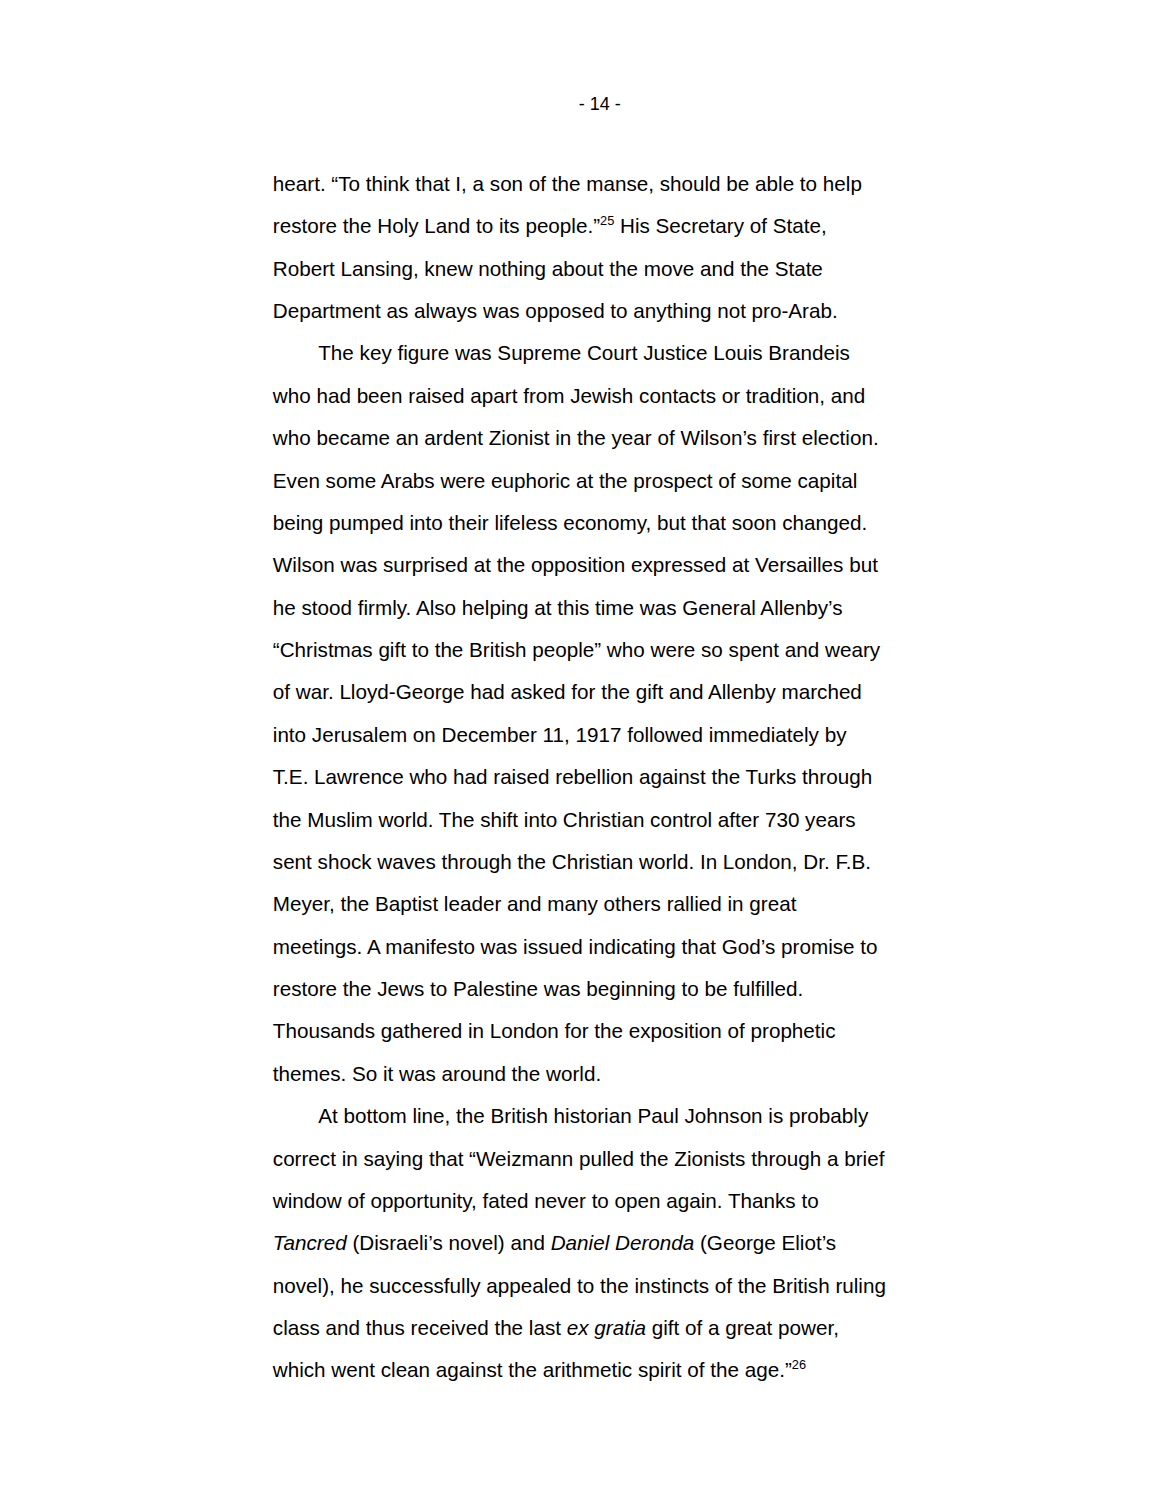- 14 -
heart. “To think that I, a son of the manse, should be able to help restore the Holy Land to its people.”25 His Secretary of State, Robert Lansing, knew nothing about the move and the State Department as always was opposed to anything not pro-Arab.
The key figure was Supreme Court Justice Louis Brandeis who had been raised apart from Jewish contacts or tradition, and who became an ardent Zionist in the year of Wilson’s first election. Even some Arabs were euphoric at the prospect of some capital being pumped into their lifeless economy, but that soon changed. Wilson was surprised at the opposition expressed at Versailles but he stood firmly. Also helping at this time was General Allenby’s “Christmas gift to the British people” who were so spent and weary of war. Lloyd-George had asked for the gift and Allenby marched into Jerusalem on December 11, 1917 followed immediately by T.E. Lawrence who had raised rebellion against the Turks through the Muslim world. The shift into Christian control after 730 years sent shock waves through the Christian world. In London, Dr. F.B. Meyer, the Baptist leader and many others rallied in great meetings. A manifesto was issued indicating that God’s promise to restore the Jews to Palestine was beginning to be fulfilled. Thousands gathered in London for the exposition of prophetic themes. So it was around the world.
At bottom line, the British historian Paul Johnson is probably correct in saying that “Weizmann pulled the Zionists through a brief window of opportunity, fated never to open again. Thanks to Tancred (Disraeli’s novel) and Daniel Deronda (George Eliot’s novel), he successfully appealed to the instincts of the British ruling class and thus received the last ex gratia gift of a great power, which went clean against the arithmetic spirit of the age.”26